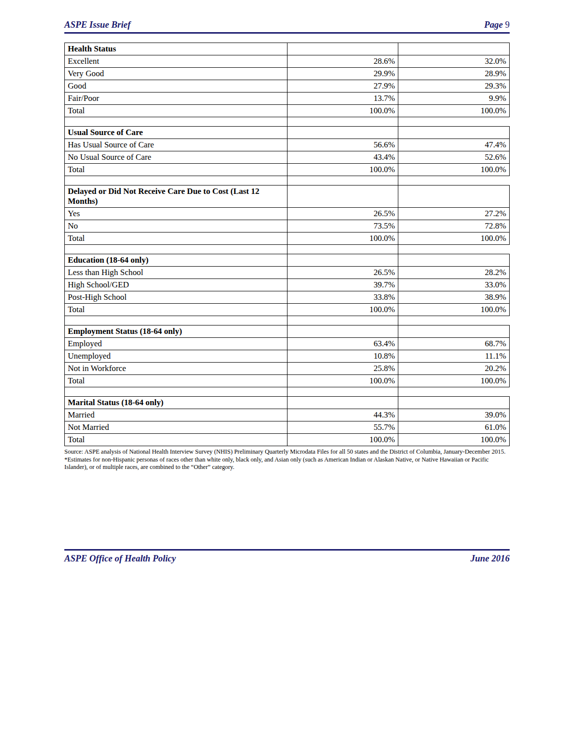ASPE Issue Brief
Page 9
| Health Status | | |
| Excellent | 28.6% | 32.0% |
| Very Good | 29.9% | 28.9% |
| Good | 27.9% | 29.3% |
| Fair/Poor | 13.7% | 9.9% |
| Total | 100.0% | 100.0% |
| Usual Source of Care | | |
| Has Usual Source of Care | 56.6% | 47.4% |
| No Usual Source of Care | 43.4% | 52.6% |
| Total | 100.0% | 100.0% |
| Delayed or Did Not Receive Care Due to Cost (Last 12 Months) | | |
| Yes | 26.5% | 27.2% |
| No | 73.5% | 72.8% |
| Total | 100.0% | 100.0% |
| Education (18-64 only) | | |
| Less than High School | 26.5% | 28.2% |
| High School/GED | 39.7% | 33.0% |
| Post-High School | 33.8% | 38.9% |
| Total | 100.0% | 100.0% |
| Employment Status (18-64 only) | | |
| Employed | 63.4% | 68.7% |
| Unemployed | 10.8% | 11.1% |
| Not in Workforce | 25.8% | 20.2% |
| Total | 100.0% | 100.0% |
| Marital Status (18-64 only) | | |
| Married | 44.3% | 39.0% |
| Not Married | 55.7% | 61.0% |
| Total | 100.0% | 100.0% |
Source: ASPE analysis of National Health Interview Survey (NHIS) Preliminary Quarterly Microdata Files for all 50 states and the District of Columbia, January-December 2015.
*Estimates for non-Hispanic personas of races other than white only, black only, and Asian only (such as American Indian or Alaskan Native, or Native Hawaiian or Pacific Islander), or of multiple races, are combined to the “Other” category.
ASPE Office of Health Policy
June 2016